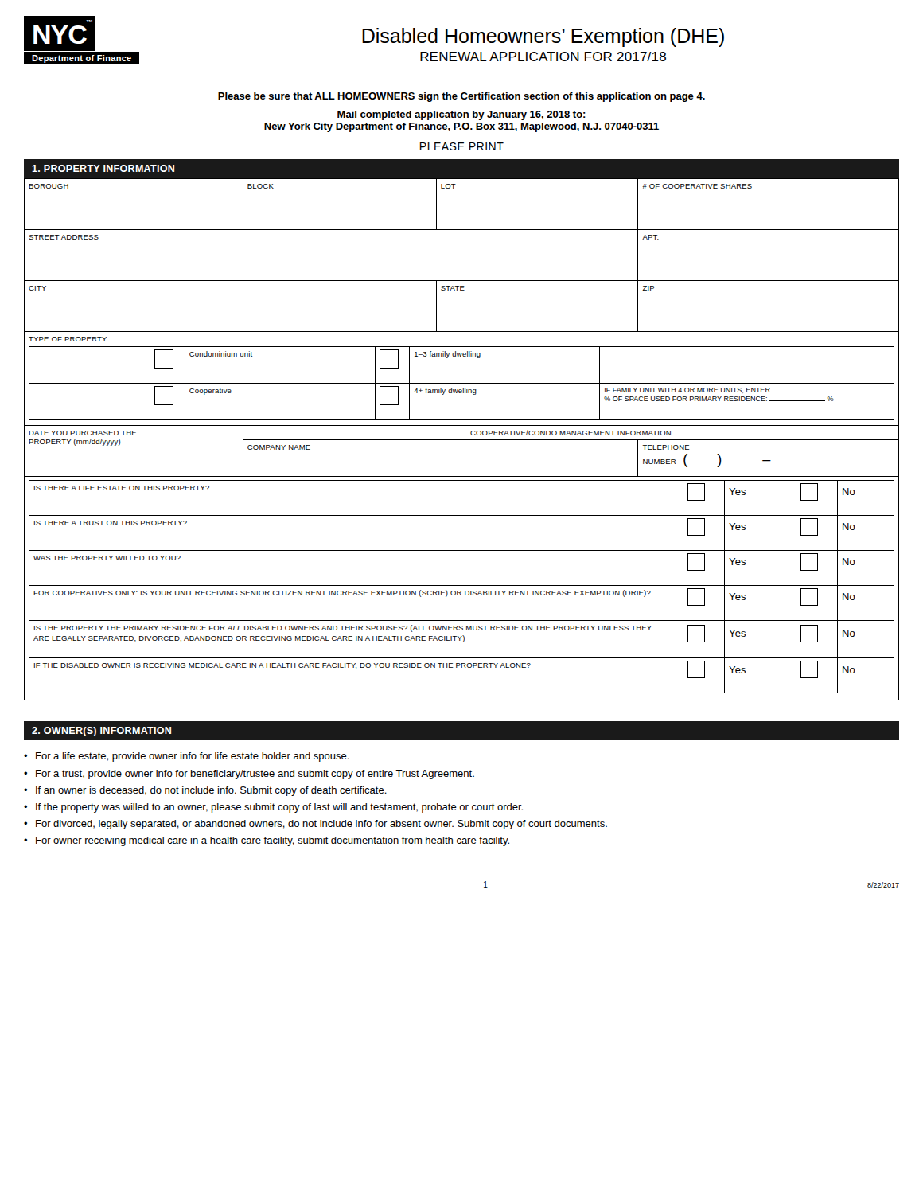NYC™
Department of Finance
Disabled Homeowners’ Exemption (DHE)
RENEWAL APPLICATION FOR 2017/18
Please be sure that ALL HOMEOWNERS sign the Certification section of this application on page 4.
Mail completed application by January 16, 2018 to:
New York City Department of Finance, P.O. Box 311, Maplewood, N.J. 07040-0311
PLEASE PRINT
1. PROPERTY INFORMATION
| BOROUGH | BLOCK | LOT | # OF COOPERATIVE SHARES |
| STREET ADDRESS | APT. |
| CITY | STATE | ZIP |
| TYPE OF PROPERTY / / / Condominium unit / / 1–3 family dwelling / / / / / Cooperative / / 4+ family dwelling / IF FAMILY UNIT WITH 4 OR MORE UNITS, ENTER % OF SPACE USED FOR PRIMARY RESIDENCE: % / |
| DATE YOU PURCHASED THE PROPERTY (mm/dd/yyyy) | COOPERATIVE/CONDO MANAGEMENT INFORMATION |
| COMPANY NAME | TELEPHONE NUMBER ( ) – |
| / IS THERE A LIFE ESTATE ON THIS PROPERTY? / / Yes / / No / / IS THERE A TRUST ON THIS PROPERTY? / / Yes / / No / / WAS THE PROPERTY WILLED TO YOU? / / Yes / / No / / FOR COOPERATIVES ONLY: IS YOUR UNIT RECEIVING SENIOR CITIZEN RENT INCREASE EXEMPTION (SCRIE) OR DISABILITY RENT INCREASE EXEMPTION (DRIE)? / / Yes / / No / / IS THE PROPERTY THE PRIMARY RESIDENCE FOR ALL DISABLED OWNERS AND THEIR SPOUSES? (ALL OWNERS MUST RESIDE ON THE PROPERTY UNLESS THEY ARE LEGALLY SEPARATED, DIVORCED, ABANDONED OR RECEIVING MEDICAL CARE IN A HEALTH CARE FACILITY) / / Yes / / No / / IF THE DISABLED OWNER IS RECEIVING MEDICAL CARE IN A HEALTH CARE FACILITY, DO YOU RESIDE ON THE PROPERTY ALONE? / / Yes / / No / |
2. OWNER(S) INFORMATION
For a life estate, provide owner info for life estate holder and spouse.
For a trust, provide owner info for beneficiary/trustee and submit copy of entire Trust Agreement.
If an owner is deceased, do not include info. Submit copy of death certificate.
If the property was willed to an owner, please submit copy of last will and testament, probate or court order.
For divorced, legally separated, or abandoned owners, do not include info for absent owner. Submit copy of court documents.
For owner receiving medical care in a health care facility, submit documentation from health care facility.
1
8/22/2017